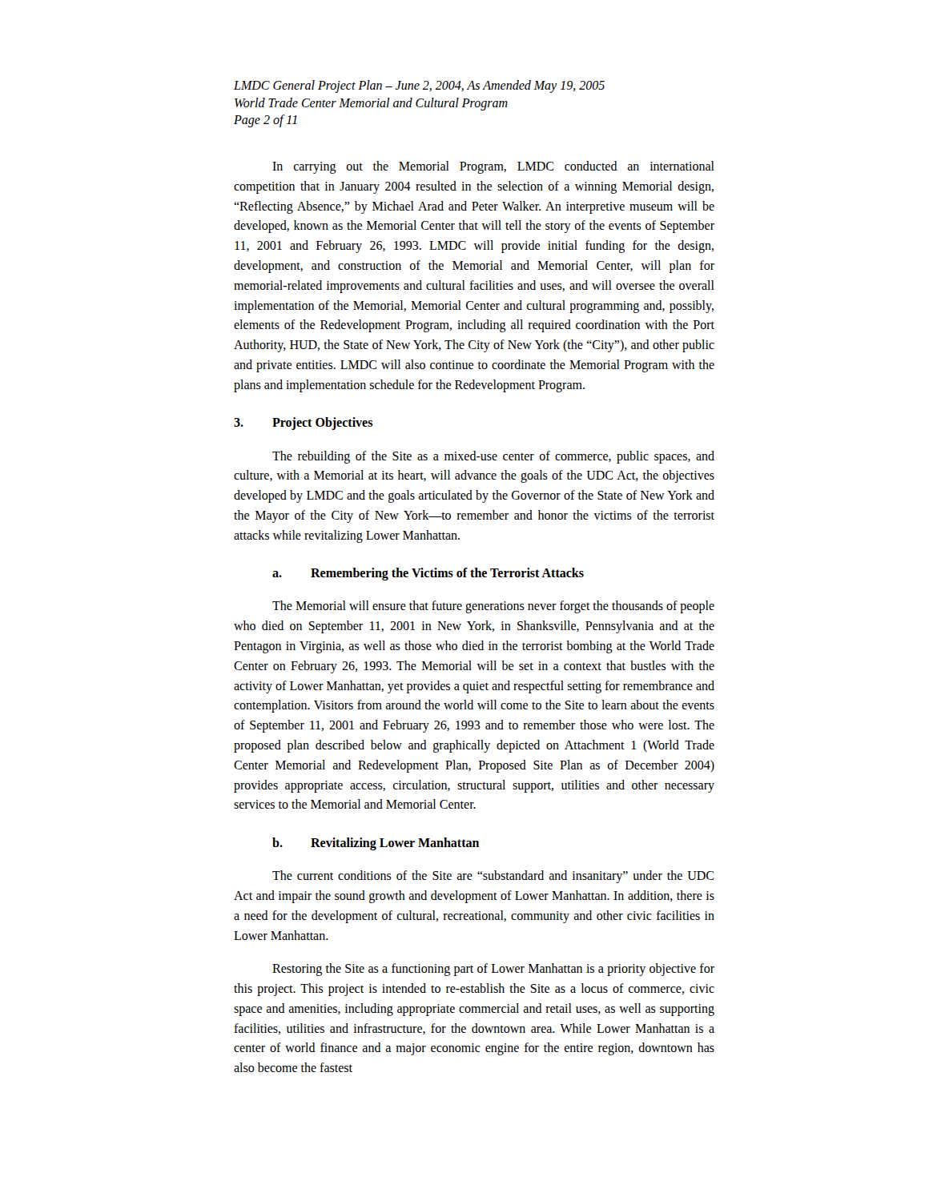LMDC General Project Plan – June 2, 2004, As Amended May 19, 2005
World Trade Center Memorial and Cultural Program
Page 2 of 11
In carrying out the Memorial Program, LMDC conducted an international competition that in January 2004 resulted in the selection of a winning Memorial design, “Reflecting Absence,” by Michael Arad and Peter Walker. An interpretive museum will be developed, known as the Memorial Center that will tell the story of the events of September 11, 2001 and February 26, 1993. LMDC will provide initial funding for the design, development, and construction of the Memorial and Memorial Center, will plan for memorial-related improvements and cultural facilities and uses, and will oversee the overall implementation of the Memorial, Memorial Center and cultural programming and, possibly, elements of the Redevelopment Program, including all required coordination with the Port Authority, HUD, the State of New York, The City of New York (the “City”), and other public and private entities. LMDC will also continue to coordinate the Memorial Program with the plans and implementation schedule for the Redevelopment Program.
3. Project Objectives
The rebuilding of the Site as a mixed-use center of commerce, public spaces, and culture, with a Memorial at its heart, will advance the goals of the UDC Act, the objectives developed by LMDC and the goals articulated by the Governor of the State of New York and the Mayor of the City of New York—to remember and honor the victims of the terrorist attacks while revitalizing Lower Manhattan.
a. Remembering the Victims of the Terrorist Attacks
The Memorial will ensure that future generations never forget the thousands of people who died on September 11, 2001 in New York, in Shanksville, Pennsylvania and at the Pentagon in Virginia, as well as those who died in the terrorist bombing at the World Trade Center on February 26, 1993. The Memorial will be set in a context that bustles with the activity of Lower Manhattan, yet provides a quiet and respectful setting for remembrance and contemplation. Visitors from around the world will come to the Site to learn about the events of September 11, 2001 and February 26, 1993 and to remember those who were lost. The proposed plan described below and graphically depicted on Attachment 1 (World Trade Center Memorial and Redevelopment Plan, Proposed Site Plan as of December 2004) provides appropriate access, circulation, structural support, utilities and other necessary services to the Memorial and Memorial Center.
b. Revitalizing Lower Manhattan
The current conditions of the Site are “substandard and insanitary” under the UDC Act and impair the sound growth and development of Lower Manhattan. In addition, there is a need for the development of cultural, recreational, community and other civic facilities in Lower Manhattan.
Restoring the Site as a functioning part of Lower Manhattan is a priority objective for this project. This project is intended to re-establish the Site as a locus of commerce, civic space and amenities, including appropriate commercial and retail uses, as well as supporting facilities, utilities and infrastructure, for the downtown area. While Lower Manhattan is a center of world finance and a major economic engine for the entire region, downtown has also become the fastest